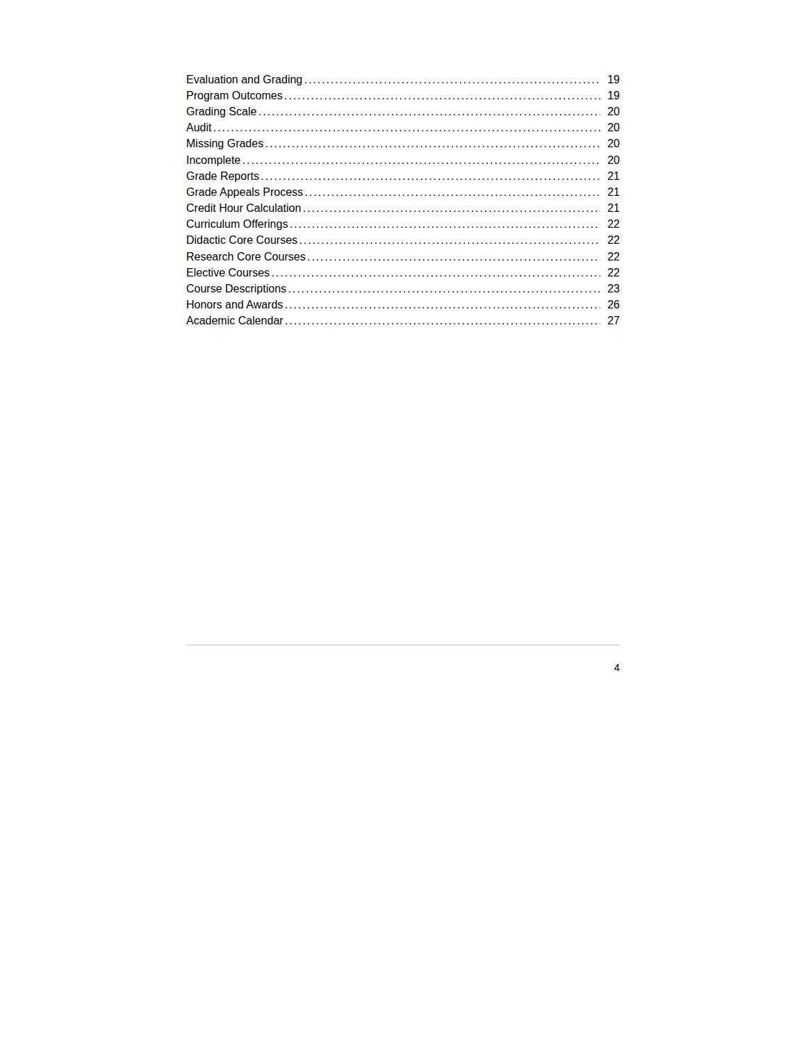Evaluation and Grading .................................................................................................................. 19
Program Outcomes ....................................................................................................... 19
Grading Scale ............................................................................................................... 20
Audit ........................................................................................................................... 20
Missing Grades ............................................................................................................ 20
Incomplete ................................................................................................................. 20
Grade Reports ............................................................................................................. 21
Grade Appeals Process ................................................................................................... 21
Credit Hour Calculation .................................................................................................. 21
Curriculum Offerings .................................................................................................................... 22
Didactic Core Courses ................................................................................................... 22
Research Core Courses ................................................................................................. 22
Elective Courses .......................................................................................................... 22
Course Descriptions ..................................................................................................................... 23
Honors and Awards ..................................................................................................................... 26
Academic Calendar ..................................................................................................................... 27
4